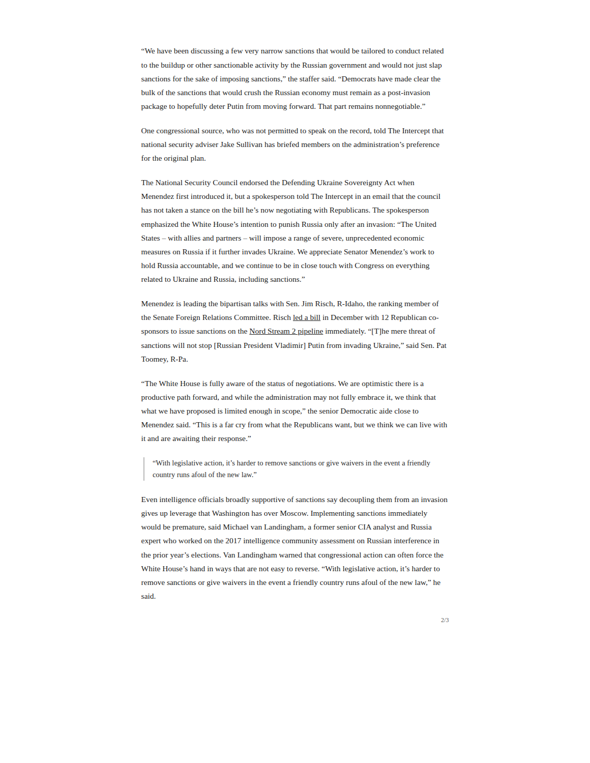“We have been discussing a few very narrow sanctions that would be tailored to conduct related to the buildup or other sanctionable activity by the Russian government and would not just slap sanctions for the sake of imposing sanctions,” the staffer said. “Democrats have made clear the bulk of the sanctions that would crush the Russian economy must remain as a post-invasion package to hopefully deter Putin from moving forward. That part remains nonnegotiable.”
One congressional source, who was not permitted to speak on the record, told The Intercept that national security adviser Jake Sullivan has briefed members on the administration’s preference for the original plan.
The National Security Council endorsed the Defending Ukraine Sovereignty Act when Menendez first introduced it, but a spokesperson told The Intercept in an email that the council has not taken a stance on the bill he’s now negotiating with Republicans. The spokesperson emphasized the White House’s intention to punish Russia only after an invasion: “The United States – with allies and partners – will impose a range of severe, unprecedented economic measures on Russia if it further invades Ukraine. We appreciate Senator Menendez’s work to hold Russia accountable, and we continue to be in close touch with Congress on everything related to Ukraine and Russia, including sanctions.”
Menendez is leading the bipartisan talks with Sen. Jim Risch, R-Idaho, the ranking member of the Senate Foreign Relations Committee. Risch led a bill in December with 12 Republican co-sponsors to issue sanctions on the Nord Stream 2 pipeline immediately. “[T]he mere threat of sanctions will not stop [Russian President Vladimir] Putin from invading Ukraine,” said Sen. Pat Toomey, R-Pa.
“The White House is fully aware of the status of negotiations. We are optimistic there is a productive path forward, and while the administration may not fully embrace it, we think that what we have proposed is limited enough in scope,” the senior Democratic aide close to Menendez said. “This is a far cry from what the Republicans want, but we think we can live with it and are awaiting their response.”
“With legislative action, it’s harder to remove sanctions or give waivers in the event a friendly country runs afoul of the new law.”
Even intelligence officials broadly supportive of sanctions say decoupling them from an invasion gives up leverage that Washington has over Moscow. Implementing sanctions immediately would be premature, said Michael van Landingham, a former senior CIA analyst and Russia expert who worked on the 2017 intelligence community assessment on Russian interference in the prior year’s elections. Van Landingham warned that congressional action can often force the White House’s hand in ways that are not easy to reverse. “With legislative action, it’s harder to remove sanctions or give waivers in the event a friendly country runs afoul of the new law,” he said.
2/3